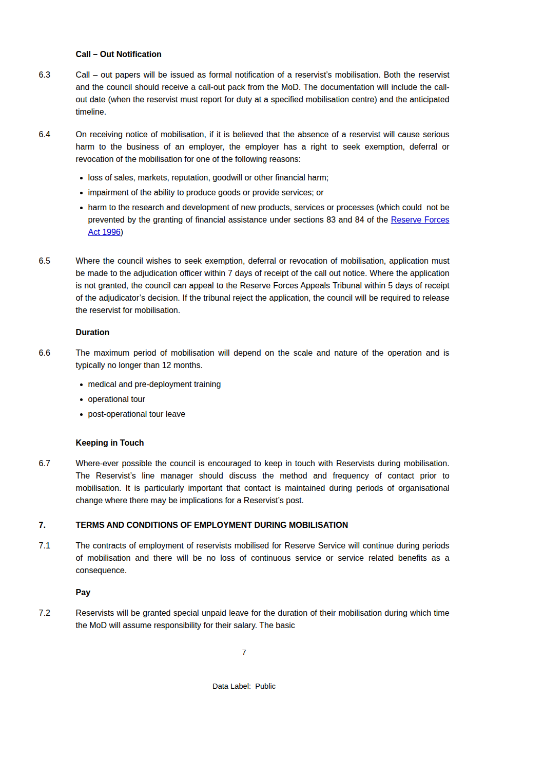Call – Out Notification
6.3
Call – out papers will be issued as formal notification of a reservist’s mobilisation. Both the reservist and the council should receive a call-out pack from the MoD. The documentation will include the call-out date (when the reservist must report for duty at a specified mobilisation centre) and the anticipated timeline.
6.4
On receiving notice of mobilisation, if it is believed that the absence of a reservist will cause serious harm to the business of an employer, the employer has a right to seek exemption, deferral or revocation of the mobilisation for one of the following reasons:
loss of sales, markets, reputation, goodwill or other financial harm;
impairment of the ability to produce goods or provide services; or
harm to the research and development of new products, services or processes (which could not be prevented by the granting of financial assistance under sections 83 and 84 of the Reserve Forces Act 1996)
6.5
Where the council wishes to seek exemption, deferral or revocation of mobilisation, application must be made to the adjudication officer within 7 days of receipt of the call out notice. Where the application is not granted, the council can appeal to the Reserve Forces Appeals Tribunal within 5 days of receipt of the adjudicator’s decision. If the tribunal reject the application, the council will be required to release the reservist for mobilisation.
Duration
6.6
The maximum period of mobilisation will depend on the scale and nature of the operation and is typically no longer than 12 months.
medical and pre-deployment training
operational tour
post-operational tour leave
Keeping in Touch
6.7
Where-ever possible the council is encouraged to keep in touch with Reservists during mobilisation. The Reservist’s line manager should discuss the method and frequency of contact prior to mobilisation. It is particularly important that contact is maintained during periods of organisational change where there may be implications for a Reservist’s post.
7.
Terms and Conditions of Employment During Mobilisation
7.1
The contracts of employment of reservists mobilised for Reserve Service will continue during periods of mobilisation and there will be no loss of continuous service or service related benefits as a consequence.
Pay
7.2
Reservists will be granted special unpaid leave for the duration of their mobilisation during which time the MoD will assume responsibility for their salary. The basic
7
Data Label: Public